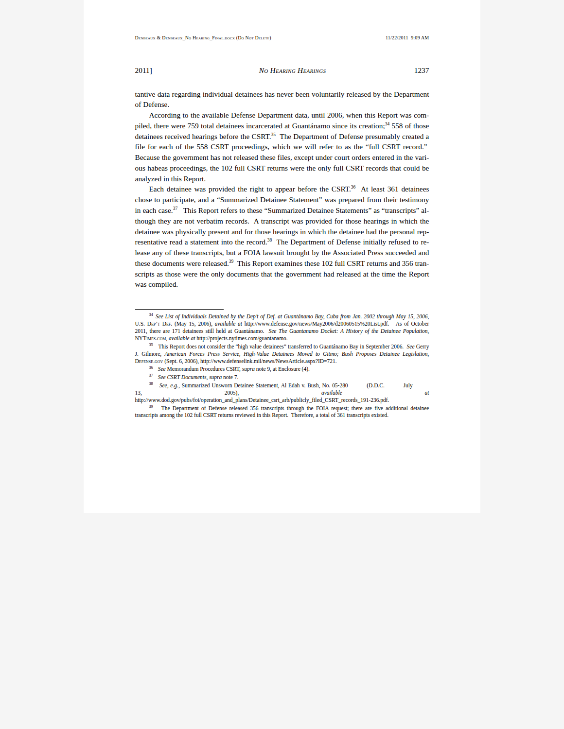Denbeaux & Denbeaux_No Hearing_Final.docx (Do Not Delete) 11/22/2011 9:09 AM
2011] No Hearing Hearings 1237
tantive data regarding individual detainees has never been voluntarily released by the Department of Defense.
According to the available Defense Department data, until 2006, when this Report was compiled, there were 759 total detainees incarcerated at Guantánamo since its creation;34 558 of those detainees received hearings before the CSRT.35 The Department of Defense presumably created a file for each of the 558 CSRT proceedings, which we will refer to as the “full CSRT record.” Because the government has not released these files, except under court orders entered in the various habeas proceedings, the 102 full CSRT returns were the only full CSRT records that could be analyzed in this Report.
Each detainee was provided the right to appear before the CSRT.36 At least 361 detainees chose to participate, and a “Summarized Detainee Statement” was prepared from their testimony in each case.37 This Report refers to these “Summarized Detainee Statements” as “transcripts” although they are not verbatim records. A transcript was provided for those hearings in which the detainee was physically present and for those hearings in which the detainee had the personal representative read a statement into the record.38 The Department of Defense initially refused to release any of these transcripts, but a FOIA lawsuit brought by the Associated Press succeeded and these documents were released.39 This Report examines these 102 full CSRT returns and 356 transcripts as those were the only documents that the government had released at the time the Report was compiled.
34 See List of Individuals Detained by the Dep’t of Def. at Guantánamo Bay, Cuba from Jan. 2002 through May 15, 2006, U.S. Dep’t Def. (May 15, 2006), available at http://www.defense.gov/news/May2006/d20060515%20List.pdf. As of October 2011, there are 171 detainees still held at Guantánamo. See The Guantanamo Docket: A History of the Detainee Population, NYTimes.com, available at http://projects.nytimes.com/guantanamo.
35 This Report does not consider the “high value detainees” transferred to Guantánamo Bay in September 2006. See Gerry J. Gilmore, American Forces Press Service, High-Value Detainees Moved to Gitmo; Bush Proposes Detainee Legislation, Defense.gov (Sept. 6, 2006), http://www.defenselink.mil/news/NewsArticle.aspx?ID=721.
36 See Memorandum Procedures CSRT, supra note 9, at Enclosure (4).
37 See CSRT Documents, supra note 7.
38 See, e.g., Summarized Unsworn Detainee Statement, Al Edah v. Bush, No. 05-280 (D.D.C. July 13, 2005), available at http://www.dod.gov/pubs/foi/operation_and_plans/Detainee_csrt_arb/publicly_filed_CSRT_records_191-236.pdf.
39 The Department of Defense released 356 transcripts through the FOIA request; there are five additional detainee transcripts among the 102 full CSRT returns reviewed in this Report. Therefore, a total of 361 transcripts existed.